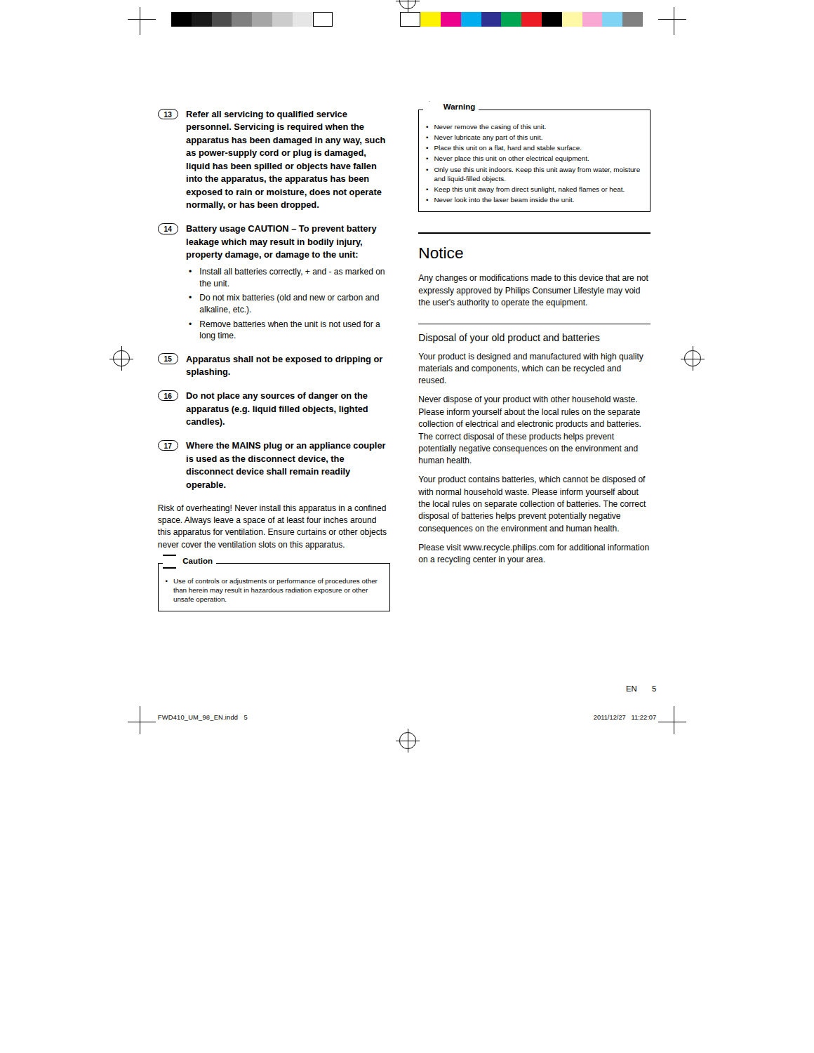13 Refer all servicing to qualified service personnel. Servicing is required when the apparatus has been damaged in any way, such as power-supply cord or plug is damaged, liquid has been spilled or objects have fallen into the apparatus, the apparatus has been exposed to rain or moisture, does not operate normally, or has been dropped.
14 Battery usage CAUTION – To prevent battery leakage which may result in bodily injury, property damage, or damage to the unit:
Install all batteries correctly, + and - as marked on the unit.
Do not mix batteries (old and new or carbon and alkaline, etc.).
Remove batteries when the unit is not used for a long time.
15 Apparatus shall not be exposed to dripping or splashing.
16 Do not place any sources of danger on the apparatus (e.g. liquid filled objects, lighted candles).
17 Where the MAINS plug or an appliance coupler is used as the disconnect device, the disconnect device shall remain readily operable.
Risk of overheating! Never install this apparatus in a confined space. Always leave a space of at least four inches around this apparatus for ventilation. Ensure curtains or other objects never cover the ventilation slots on this apparatus.
!
Caution
Use of controls or adjustments or performance of procedures other than herein may result in hazardous radiation exposure or other unsafe operation.
!
Warning
Never remove the casing of this unit.
Never lubricate any part of this unit.
Place this unit on a flat, hard and stable surface.
Never place this unit on other electrical equipment.
Only use this unit indoors. Keep this unit away from water, moisture and liquid-filled objects.
Keep this unit away from direct sunlight, naked flames or heat.
Never look into the laser beam inside the unit.
Notice
Any changes or modifications made to this device that are not expressly approved by Philips Consumer Lifestyle may void the user's authority to operate the equipment.
Disposal of your old product and batteries
Your product is designed and manufactured with high quality materials and components, which can be recycled and reused.
Never dispose of your product with other household waste. Please inform yourself about the local rules on the separate collection of electrical and electronic products and batteries. The correct disposal of these products helps prevent potentially negative consequences on the environment and human health.
Your product contains batteries, which cannot be disposed of with normal household waste. Please inform yourself about the local rules on separate collection of batteries. The correct disposal of batteries helps prevent potentially negative consequences on the environment and human health.
Please visit www.recycle.philips.com for additional information on a recycling center in your area.
EN 5
FWD410_UM_98_EN.indd 5
2011/12/27 11:22:07